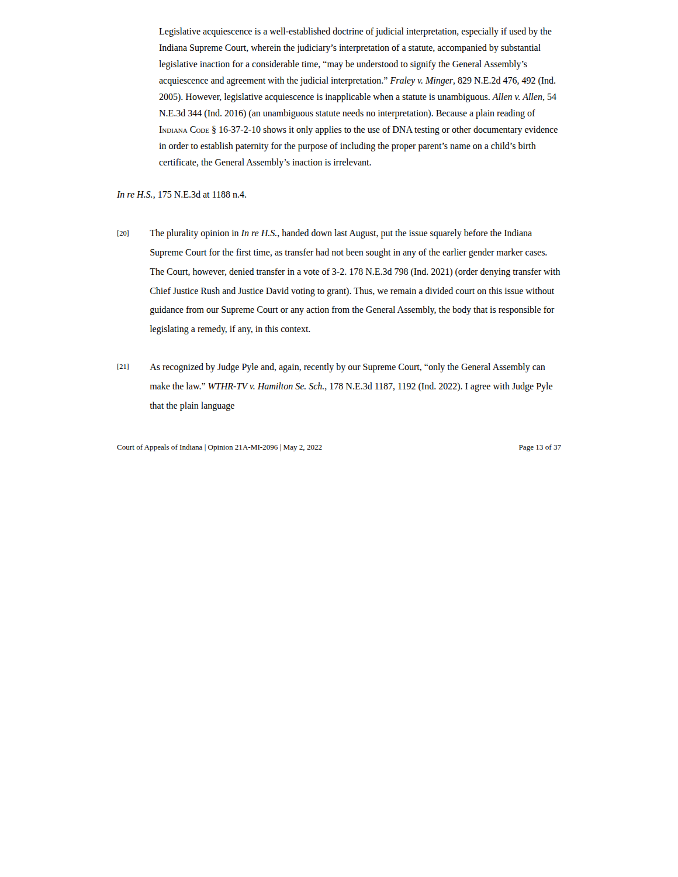Legislative acquiescence is a well-established doctrine of judicial interpretation, especially if used by the Indiana Supreme Court, wherein the judiciary’s interpretation of a statute, accompanied by substantial legislative inaction for a considerable time, “may be understood to signify the General Assembly’s acquiescence and agreement with the judicial interpretation.” Fraley v. Minger, 829 N.E.2d 476, 492 (Ind. 2005). However, legislative acquiescence is inapplicable when a statute is unambiguous. Allen v. Allen, 54 N.E.3d 344 (Ind. 2016) (an unambiguous statute needs no interpretation). Because a plain reading of Indiana Code § 16-37-2-10 shows it only applies to the use of DNA testing or other documentary evidence in order to establish paternity for the purpose of including the proper parent’s name on a child’s birth certificate, the General Assembly’s inaction is irrelevant.
In re H.S., 175 N.E.3d at 1188 n.4.
[20]
The plurality opinion in In re H.S., handed down last August, put the issue squarely before the Indiana Supreme Court for the first time, as transfer had not been sought in any of the earlier gender marker cases. The Court, however, denied transfer in a vote of 3-2. 178 N.E.3d 798 (Ind. 2021) (order denying transfer with Chief Justice Rush and Justice David voting to grant). Thus, we remain a divided court on this issue without guidance from our Supreme Court or any action from the General Assembly, the body that is responsible for legislating a remedy, if any, in this context.
[21]
As recognized by Judge Pyle and, again, recently by our Supreme Court, “only the General Assembly can make the law.” WTHR-TV v. Hamilton Se. Sch., 178 N.E.3d 1187, 1192 (Ind. 2022). I agree with Judge Pyle that the plain language
Court of Appeals of Indiana | Opinion 21A-MI-2096 | May 2, 2022 Page 13 of 37